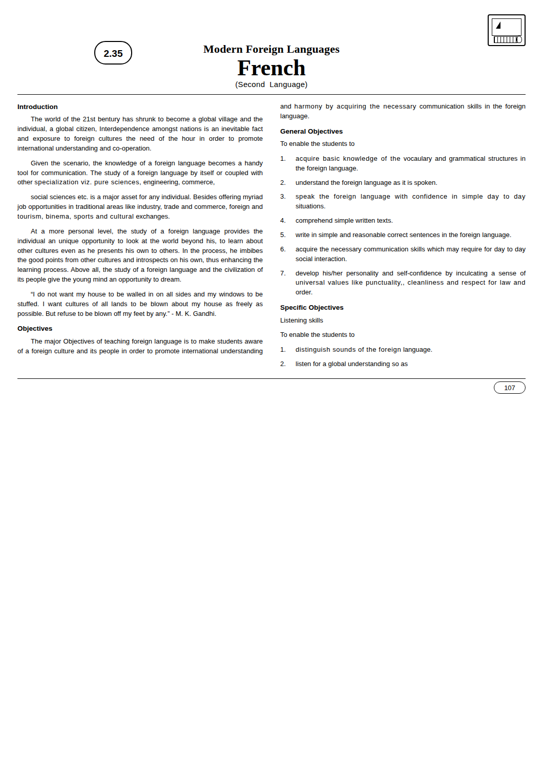2.35
Modern Foreign Languages
French
(Second Language)
Introduction
The world of the 21st bentury has shrunk to become a global village and the individual, a global citizen, Interdependence amongst nations is an inevitable fact and exposure to foreign cultures the need of the hour in order to promote international understanding and co-operation.
Given the scenario, the knowledge of a foreign language becomes a handy tool for communication. The study of a foreign language by itself or coupled with other specialization viz. pure sciences, engineering, commerce,
social sciences etc. is a major asset for any individual. Besides offering myriad job opportunities in traditional areas like industry, trade and commerce, foreign and tourism, binema, sports and cultural exchanges.
At a more personal level, the study of a foreign language provides the individual an unique opportunity to look at the world beyond his, to learn about other cultures even as he presents his own to others. In the process, he imbibes the good points from other cultures and introspects on his own, thus enhancing the learning process. Above all, the study of a foreign language and the civilization of its people give the young mind an opportunity to dream.
“I do not want my house to be walled in on all sides and my windows to be stuffed. I want cultures of all lands to be blown about my house as freely as possible. But refuse to be blown off my feet by any.” - M. K. Gandhi.
Objectives
The major Objectives of teaching foreign language is to make students aware of a foreign culture and its people in order to promote international understanding and harmony by acquiring the necessary communication skills in the foreign language.
General Objectives
To enable the students to
acquire basic knowledge of the vocaulary and grammatical structures in the foreign language.
understand the foreign language as it is spoken.
speak the foreign language with confidence in simple day to day situations.
comprehend simple written texts.
write in simple and reasonable correct sentences in the foreign language.
acquire the necessary communication skills which may require for day to day social interaction.
develop his/her personality and self-confidence by inculcating a sense of universal values like punctuality,, cleanliness and respect for law and order.
Specific Objectives
Listening skills
To enable the students to
distinguish sounds of the foreign language.
listen for a global understanding so as
107